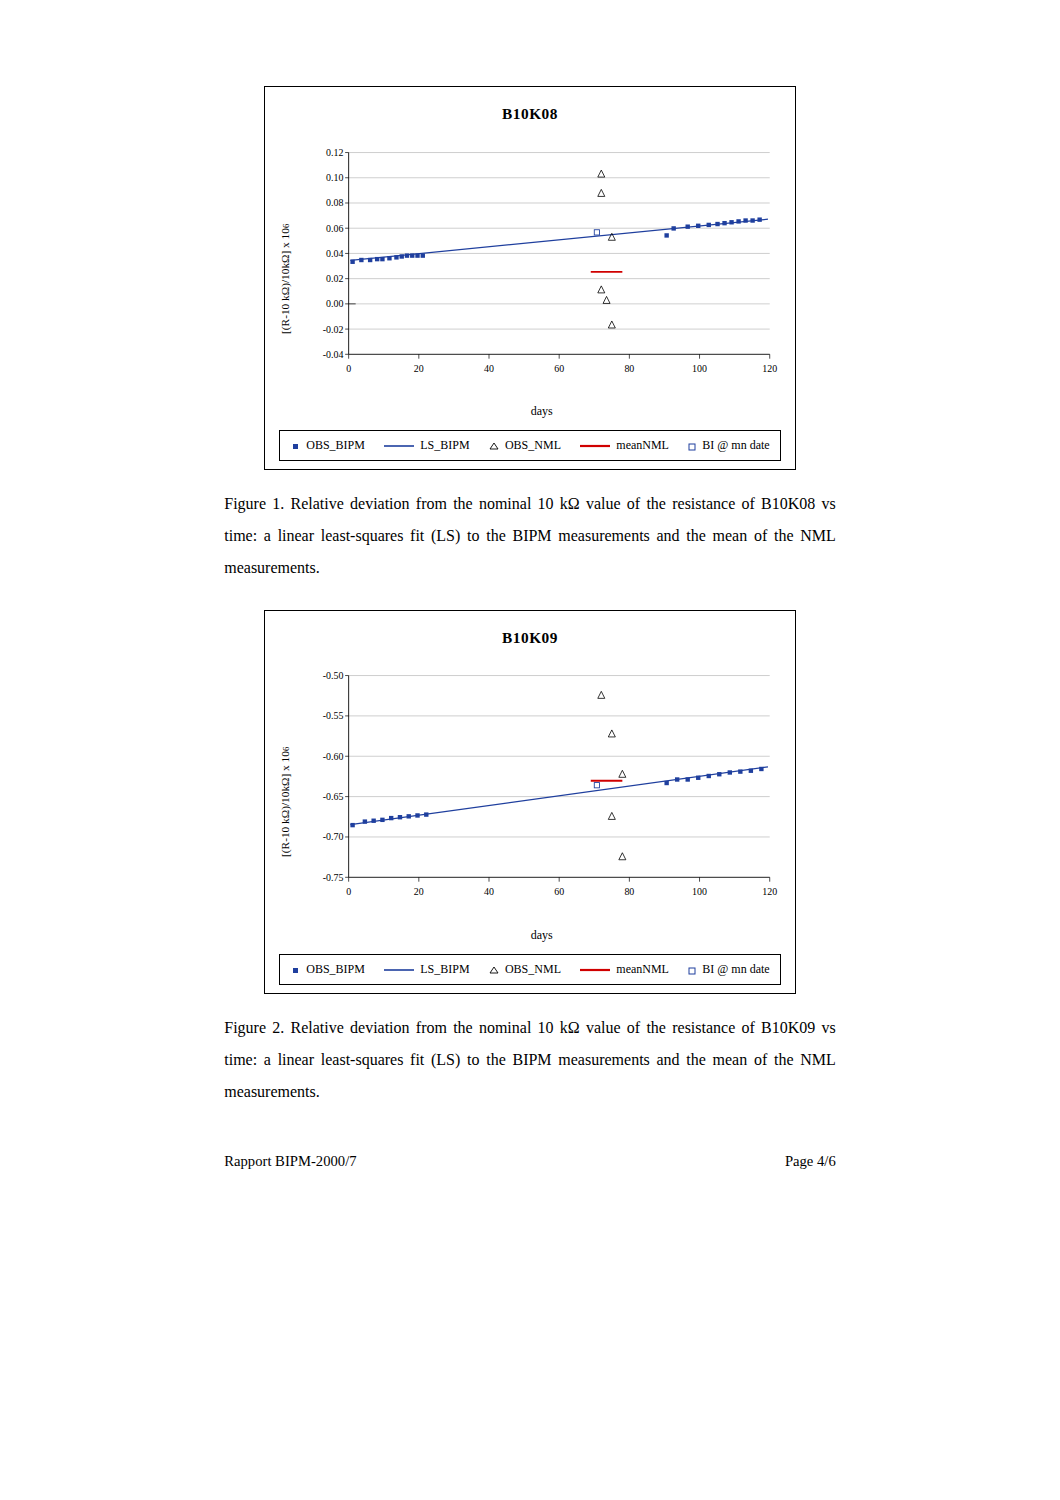B10K08
[(R-10 kΩ)/10kΩ] x 106
0.12 0.10 0.08 0.06 0.04 0.02 0.00 -0.02 -0.04 0 20 40 60 80 100 120
days
OBS_BIPM LS_BIPM OBS_NML meanNML BI @ mn date
Figure 1. Relative deviation from the nominal 10 kΩ value of the resistance of B10K08 vs time: a linear least-squares fit (LS) to the BIPM measurements and the mean of the NML measurements.
B10K09
[(R-10 kΩ)/10kΩ] x 106
-0.50 -0.55 -0.60 -0.65 -0.70 -0.75 0 20 40 60 80 100 120
days
OBS_BIPM LS_BIPM OBS_NML meanNML BI @ mn date
Figure 2. Relative deviation from the nominal 10 kΩ value of the resistance of B10K09 vs time: a linear least-squares fit (LS) to the BIPM measurements and the mean of the NML measurements.
Rapport BIPM-2000/7 Page 4/6